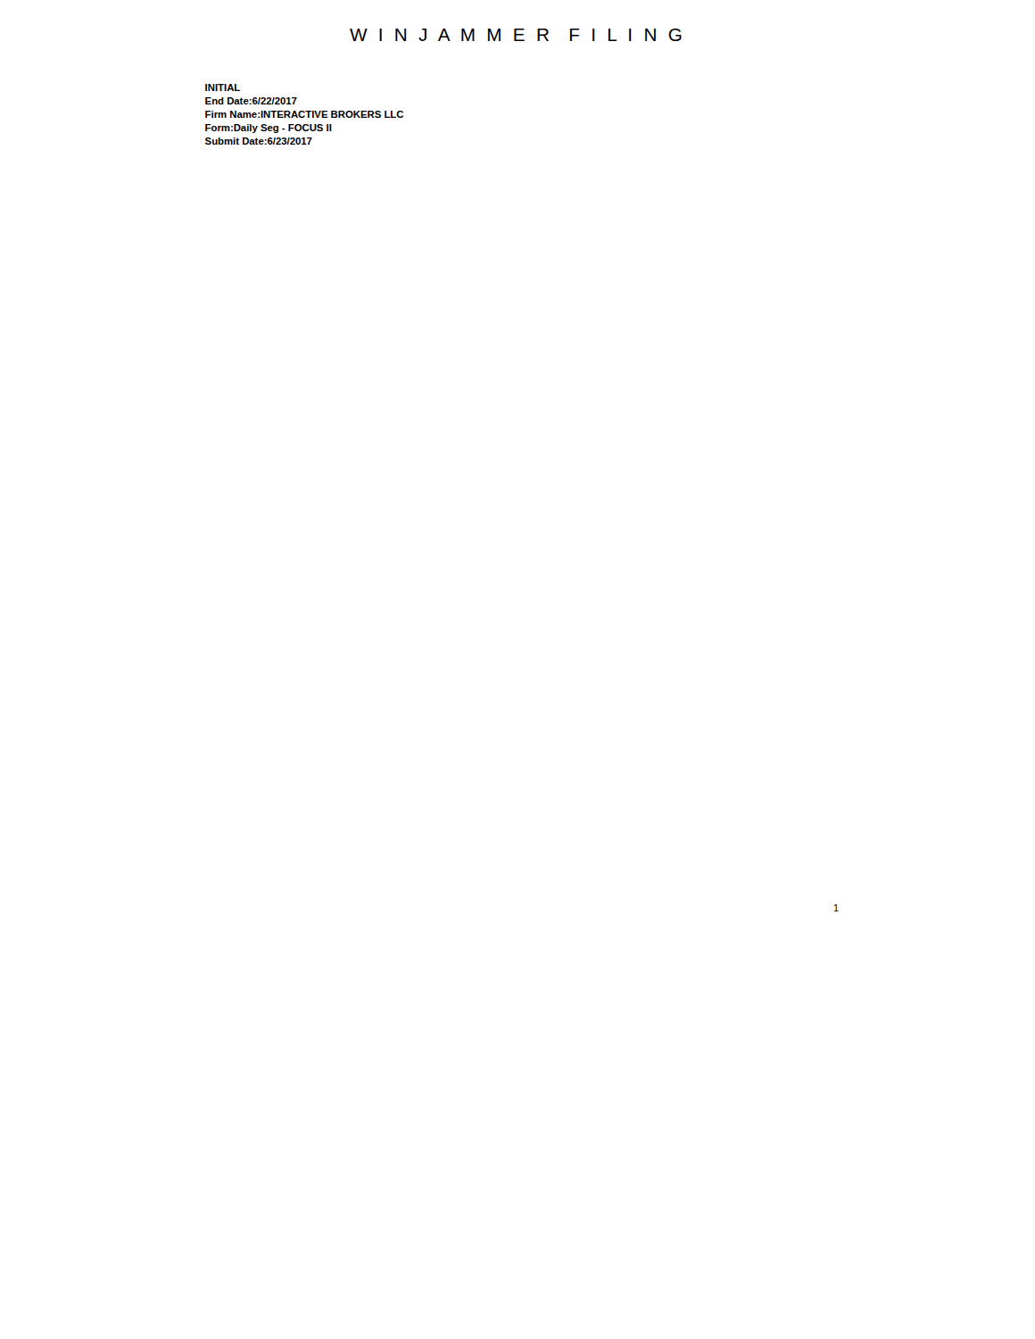W I N J A M M E R F I L I N G
INITIAL
End Date:6/22/2017
Firm Name:INTERACTIVE BROKERS LLC
Form:Daily Seg - FOCUS II
Submit Date:6/23/2017
1